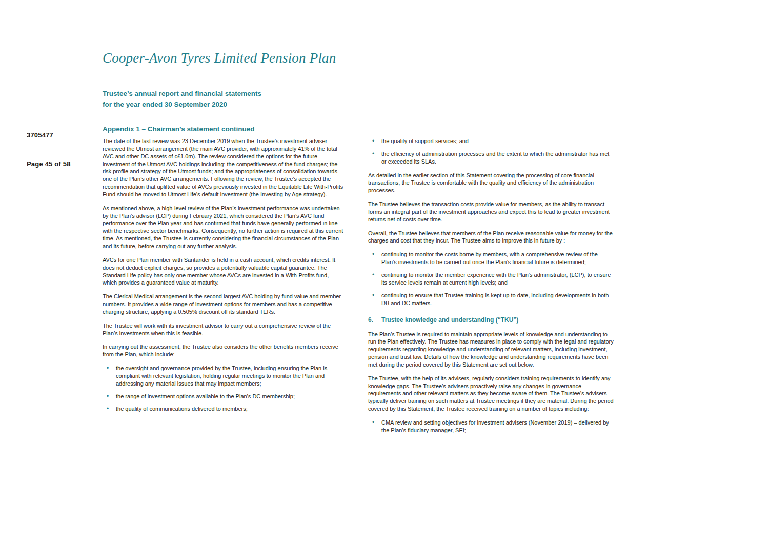3705477
Page 45 of 58
Cooper-Avon Tyres Limited Pension Plan
Trustee’s annual report and financial statements
for the year ended 30 September 2020
Appendix 1 – Chairman’s statement continued
The date of the last review was 23 December 2019 when the Trustee’s investment adviser reviewed the Utmost arrangement (the main AVC provider, with approximately 41% of the total AVC and other DC assets of c£1.0m). The review considered the options for the future investment of the Utmost AVC holdings including: the competitiveness of the fund charges; the risk profile and strategy of the Utmost funds; and the appropriateness of consolidation towards one of the Plan’s other AVC arrangements. Following the review, the Trustee’s accepted the recommendation that uplifted value of AVCs previously invested in the Equitable Life With-Profits Fund should be moved to Utmost Life’s default investment (the Investing by Age strategy).
As mentioned above, a high-level review of the Plan’s investment performance was undertaken by the Plan’s advisor (LCP) during February 2021, which considered the Plan’s AVC fund performance over the Plan year and has confirmed that funds have generally performed in line with the respective sector benchmarks. Consequently, no further action is required at this current time. As mentioned, the Trustee is currently considering the financial circumstances of the Plan and its future, before carrying out any further analysis.
AVCs for one Plan member with Santander is held in a cash account, which credits interest. It does not deduct explicit charges, so provides a potentially valuable capital guarantee. The Standard Life policy has only one member whose AVCs are invested in a With-Profits fund, which provides a guaranteed value at maturity.
The Clerical Medical arrangement is the second largest AVC holding by fund value and member numbers. It provides a wide range of investment options for members and has a competitive charging structure, applying a 0.505% discount off its standard TERs.
The Trustee will work with its investment advisor to carry out a comprehensive review of the Plan’s investments when this is feasible.
In carrying out the assessment, the Trustee also considers the other benefits members receive from the Plan, which include:
the oversight and governance provided by the Trustee, including ensuring the Plan is compliant with relevant legislation, holding regular meetings to monitor the Plan and addressing any material issues that may impact members;
the range of investment options available to the Plan’s DC membership;
the quality of communications delivered to members;
the quality of support services; and
the efficiency of administration processes and the extent to which the administrator has met or exceeded its SLAs.
As detailed in the earlier section of this Statement covering the processing of core financial transactions, the Trustee is comfortable with the quality and efficiency of the administration processes.
The Trustee believes the transaction costs provide value for members, as the ability to transact forms an integral part of the investment approaches and expect this to lead to greater investment returns net of costs over time.
Overall, the Trustee believes that members of the Plan receive reasonable value for money for the charges and cost that they incur. The Trustee aims to improve this in future by :
continuing to monitor the costs borne by members, with a comprehensive review of the Plan’s investments to be carried out once the Plan’s financial future is determined;
continuing to monitor the member experience with the Plan’s administrator, (LCP), to ensure its service levels remain at current high levels; and
continuing to ensure that Trustee training is kept up to date, including developments in both DB and DC matters.
6. Trustee knowledge and understanding (“TKU”)
The Plan’s Trustee is required to maintain appropriate levels of knowledge and understanding to run the Plan effectively. The Trustee has measures in place to comply with the legal and regulatory requirements regarding knowledge and understanding of relevant matters, including investment, pension and trust law. Details of how the knowledge and understanding requirements have been met during the period covered by this Statement are set out below.
The Trustee, with the help of its advisers, regularly considers training requirements to identify any knowledge gaps. The Trustee’s advisers proactively raise any changes in governance requirements and other relevant matters as they become aware of them. The Trustee’s advisers typically deliver training on such matters at Trustee meetings if they are material. During the period covered by this Statement, the Trustee received training on a number of topics including:
CMA review and setting objectives for investment advisers (November 2019) – delivered by the Plan’s fiduciary manager, SEI;